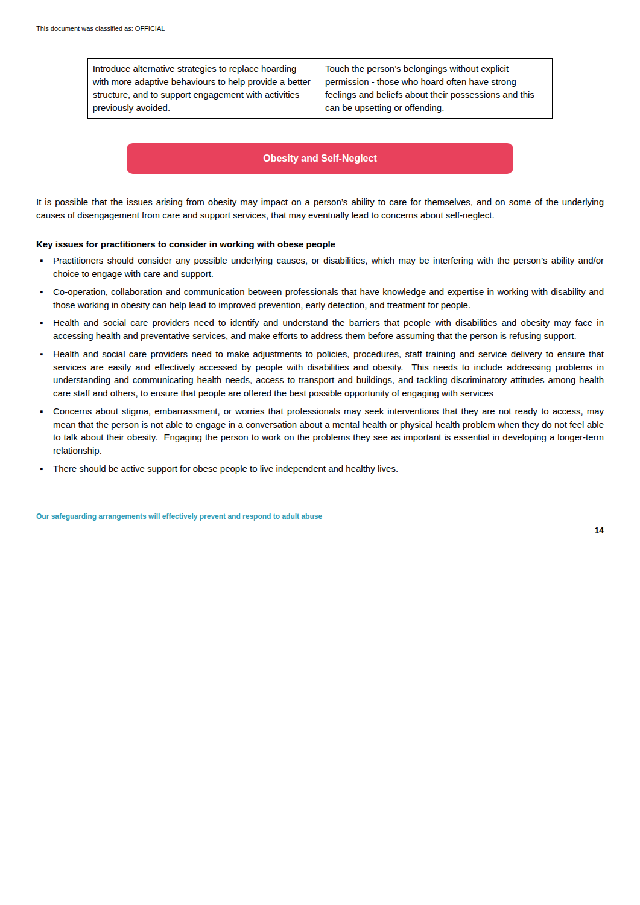This document was classified as: OFFICIAL
| Introduce alternative strategies to replace hoarding with more adaptive behaviours to help provide a better structure, and to support engagement with activities previously avoided. | Touch the person’s belongings without explicit permission - those who hoard often have strong feelings and beliefs about their possessions and this can be upsetting or offending. |
Obesity and Self-Neglect
It is possible that the issues arising from obesity may impact on a person’s ability to care for themselves, and on some of the underlying causes of disengagement from care and support services, that may eventually lead to concerns about self-neglect.
Key issues for practitioners to consider in working with obese people
Practitioners should consider any possible underlying causes, or disabilities, which may be interfering with the person’s ability and/or choice to engage with care and support.
Co-operation, collaboration and communication between professionals that have knowledge and expertise in working with disability and those working in obesity can help lead to improved prevention, early detection, and treatment for people.
Health and social care providers need to identify and understand the barriers that people with disabilities and obesity may face in accessing health and preventative services, and make efforts to address them before assuming that the person is refusing support.
Health and social care providers need to make adjustments to policies, procedures, staff training and service delivery to ensure that services are easily and effectively accessed by people with disabilities and obesity. This needs to include addressing problems in understanding and communicating health needs, access to transport and buildings, and tackling discriminatory attitudes among health care staff and others, to ensure that people are offered the best possible opportunity of engaging with services
Concerns about stigma, embarrassment, or worries that professionals may seek interventions that they are not ready to access, may mean that the person is not able to engage in a conversation about a mental health or physical health problem when they do not feel able to talk about their obesity. Engaging the person to work on the problems they see as important is essential in developing a longer-term relationship.
There should be active support for obese people to live independent and healthy lives.
Our safeguarding arrangements will effectively prevent and respond to adult abuse
14